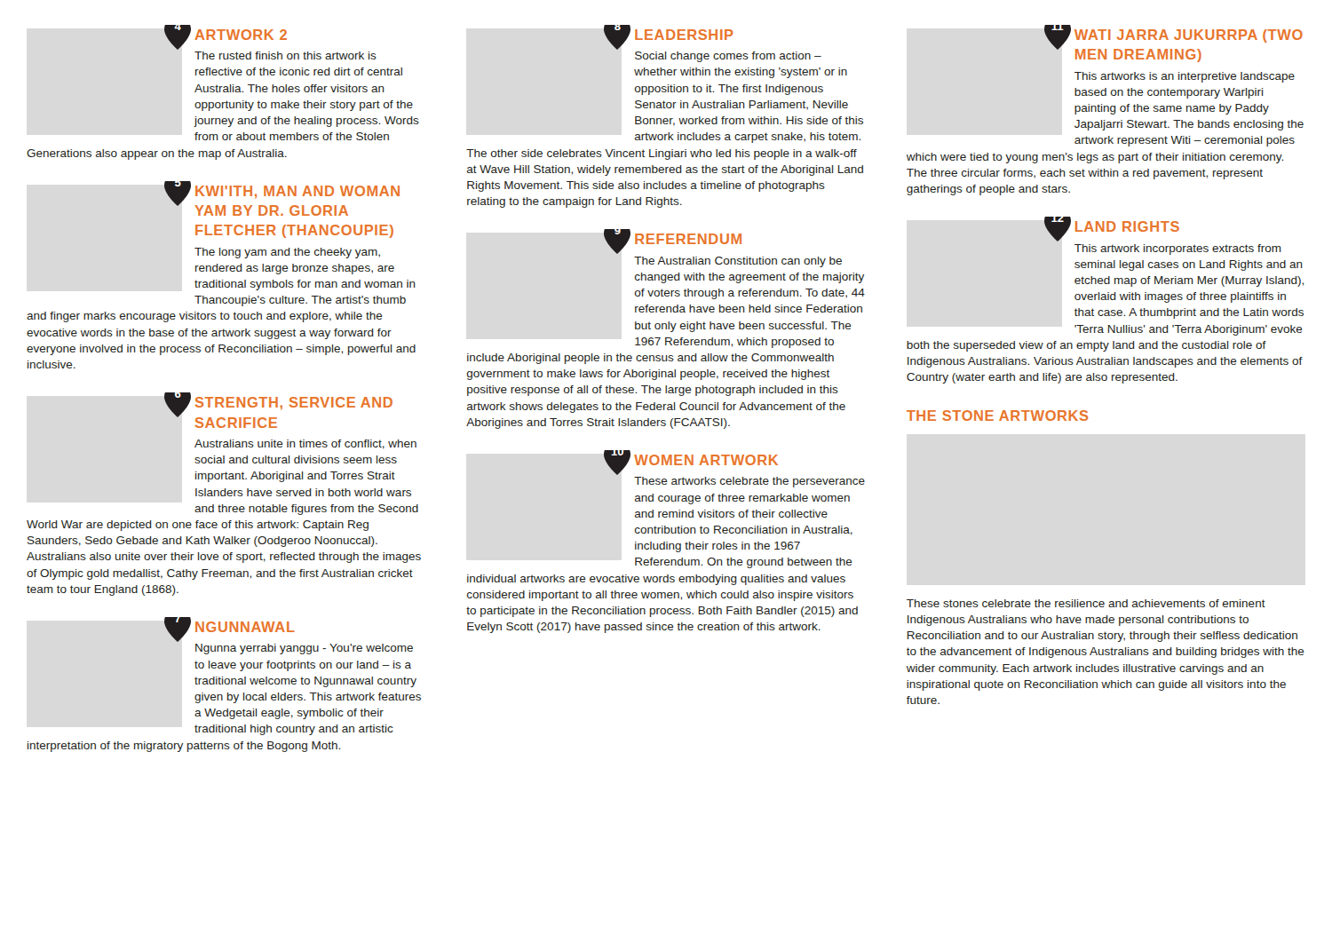4
Artwork 2
The rusted finish on this artwork is reflective of the iconic red dirt of central Australia. The holes offer visitors an opportunity to make their story part of the journey and of the healing process. Words from or about members of the Stolen Generations also appear on the map of Australia.
5
Kwi'ith, Man and Woman Yam by Dr. Gloria Fletcher (Thancoupie)
The long yam and the cheeky yam, rendered as large bronze shapes, are traditional symbols for man and woman in Thancoupie's culture. The artist's thumb and finger marks encourage visitors to touch and explore, while the evocative words in the base of the artwork suggest a way forward for everyone involved in the process of Reconciliation – simple, powerful and inclusive.
6
Strength, Service and Sacrifice
Australians unite in times of conflict, when social and cultural divisions seem less important. Aboriginal and Torres Strait Islanders have served in both world wars and three notable figures from the Second World War are depicted on one face of this artwork: Captain Reg Saunders, Sedo Gebade and Kath Walker (Oodgeroo Noonuccal). Australians also unite over their love of sport, reflected through the images of Olympic gold medallist, Cathy Freeman, and the first Australian cricket team to tour England (1868).
7
Ngunnawal
Ngunna yerrabi yanggu - You're welcome to leave your footprints on our land – is a traditional welcome to Ngunnawal country given by local elders. This artwork features a Wedgetail eagle, symbolic of their traditional high country and an artistic interpretation of the migratory patterns of the Bogong Moth.
8
Leadership
Social change comes from action – whether within the existing 'system' or in opposition to it. The first Indigenous Senator in Australian Parliament, Neville Bonner, worked from within. His side of this artwork includes a carpet snake, his totem. The other side celebrates Vincent Lingiari who led his people in a walk-off at Wave Hill Station, widely remembered as the start of the Aboriginal Land Rights Movement. This side also includes a timeline of photographs relating to the campaign for Land Rights.
9
Referendum
The Australian Constitution can only be changed with the agreement of the majority of voters through a referendum. To date, 44 referenda have been held since Federation but only eight have been successful. The 1967 Referendum, which proposed to include Aboriginal people in the census and allow the Commonwealth government to make laws for Aboriginal people, received the highest positive response of all of these. The large photograph included in this artwork shows delegates to the Federal Council for Advancement of the Aborigines and Torres Strait Islanders (FCAATSI).
10
Women Artwork
These artworks celebrate the perseverance and courage of three remarkable women and remind visitors of their collective contribution to Reconciliation in Australia, including their roles in the 1967 Referendum. On the ground between the individual artworks are evocative words embodying qualities and values considered important to all three women, which could also inspire visitors to participate in the Reconciliation process. Both Faith Bandler (2015) and Evelyn Scott (2017) have passed since the creation of this artwork.
11
Wati Jarra Jukurrpa (Two Men Dreaming)
This artworks is an interpretive landscape based on the contemporary Warlpiri painting of the same name by Paddy Japaljarri Stewart. The bands enclosing the artwork represent Witi – ceremonial poles which were tied to young men's legs as part of their initiation ceremony. The three circular forms, each set within a red pavement, represent gatherings of people and stars.
12
Land Rights
This artwork incorporates extracts from seminal legal cases on Land Rights and an etched map of Meriam Mer (Murray Island), overlaid with images of three plaintiffs in that case. A thumbprint and the Latin words 'Terra Nullius' and 'Terra Aboriginum' evoke both the superseded view of an empty land and the custodial role of Indigenous Australians. Various Australian landscapes and the elements of Country (water earth and life) are also represented.
The Stone Artworks
These stones celebrate the resilience and achievements of eminent Indigenous Australians who have made personal contributions to Reconciliation and to our Australian story, through their selfless dedication to the advancement of Indigenous Australians and building bridges with the wider community. Each artwork includes illustrative carvings and an inspirational quote on Reconciliation which can guide all visitors into the future.